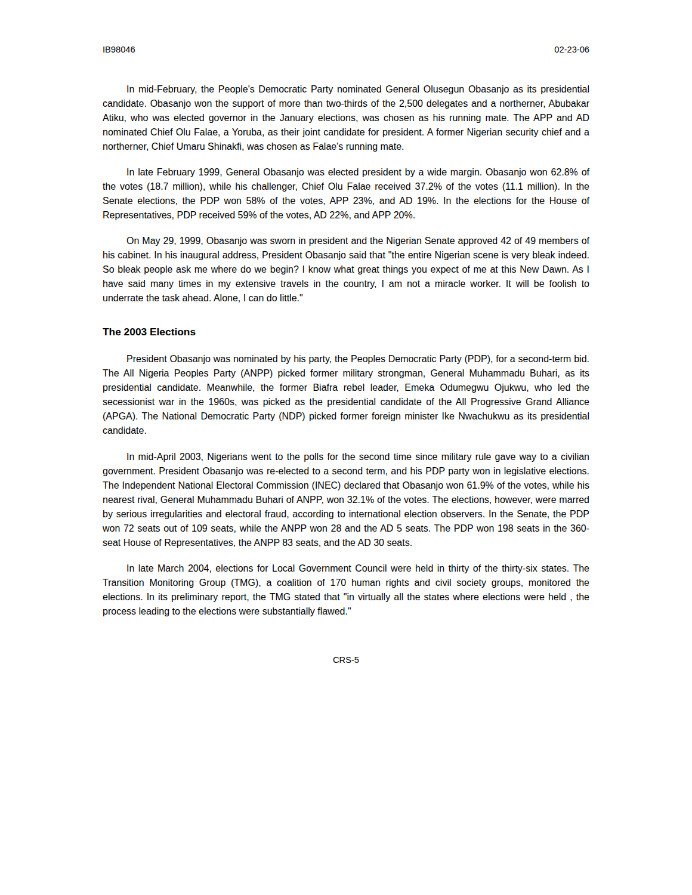IB98046 02-23-06
In mid-February, the People's Democratic Party nominated General Olusegun Obasanjo as its presidential candidate. Obasanjo won the support of more than two-thirds of the 2,500 delegates and a northerner, Abubakar Atiku, who was elected governor in the January elections, was chosen as his running mate. The APP and AD nominated Chief Olu Falae, a Yoruba, as their joint candidate for president. A former Nigerian security chief and a northerner, Chief Umaru Shinakfi, was chosen as Falae's running mate.
In late February 1999, General Obasanjo was elected president by a wide margin. Obasanjo won 62.8% of the votes (18.7 million), while his challenger, Chief Olu Falae received 37.2% of the votes (11.1 million). In the Senate elections, the PDP won 58% of the votes, APP 23%, and AD 19%. In the elections for the House of Representatives, PDP received 59% of the votes, AD 22%, and APP 20%.
On May 29, 1999, Obasanjo was sworn in president and the Nigerian Senate approved 42 of 49 members of his cabinet. In his inaugural address, President Obasanjo said that "the entire Nigerian scene is very bleak indeed. So bleak people ask me where do we begin? I know what great things you expect of me at this New Dawn. As I have said many times in my extensive travels in the country, I am not a miracle worker. It will be foolish to underrate the task ahead. Alone, I can do little."
The 2003 Elections
President Obasanjo was nominated by his party, the Peoples Democratic Party (PDP), for a second-term bid. The All Nigeria Peoples Party (ANPP) picked former military strongman, General Muhammadu Buhari, as its presidential candidate. Meanwhile, the former Biafra rebel leader, Emeka Odumegwu Ojukwu, who led the secessionist war in the 1960s, was picked as the presidential candidate of the All Progressive Grand Alliance (APGA). The National Democratic Party (NDP) picked former foreign minister Ike Nwachukwu as its presidential candidate.
In mid-April 2003, Nigerians went to the polls for the second time since military rule gave way to a civilian government. President Obasanjo was re-elected to a second term, and his PDP party won in legislative elections. The Independent National Electoral Commission (INEC) declared that Obasanjo won 61.9% of the votes, while his nearest rival, General Muhammadu Buhari of ANPP, won 32.1% of the votes. The elections, however, were marred by serious irregularities and electoral fraud, according to international election observers. In the Senate, the PDP won 72 seats out of 109 seats, while the ANPP won 28 and the AD 5 seats. The PDP won 198 seats in the 360-seat House of Representatives, the ANPP 83 seats, and the AD 30 seats.
In late March 2004, elections for Local Government Council were held in thirty of the thirty-six states. The Transition Monitoring Group (TMG), a coalition of 170 human rights and civil society groups, monitored the elections. In its preliminary report, the TMG stated that "in virtually all the states where elections were held , the process leading to the elections were substantially flawed."
CRS-5